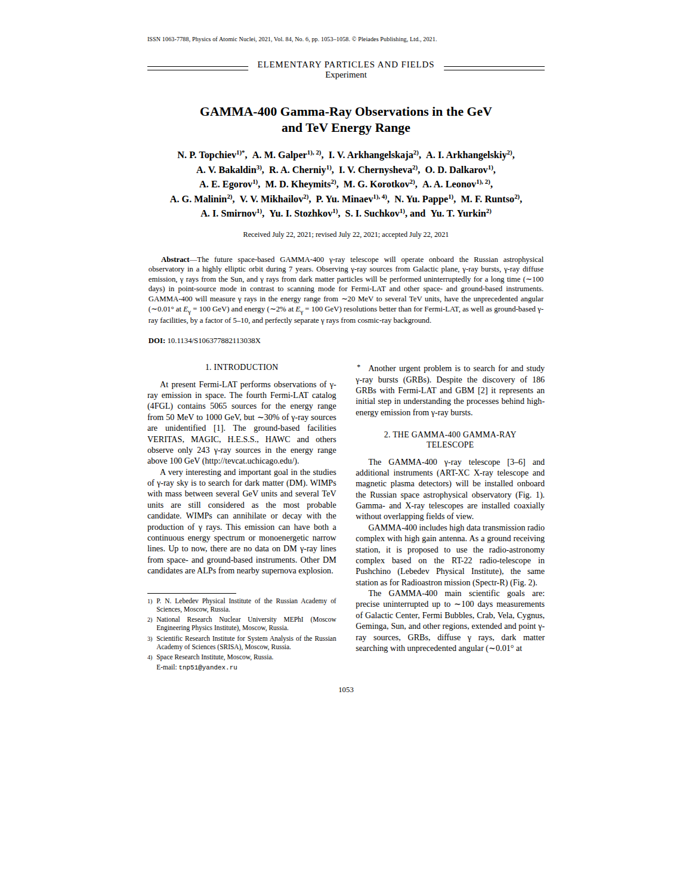ISSN 1063-7788, Physics of Atomic Nuclei, 2021, Vol. 84, No. 6, pp. 1053–1058. © Pleiades Publishing, Ltd., 2021.
ELEMENTARY PARTICLES AND FIELDS Experiment
GAMMA-400 Gamma-Ray Observations in the GeV
and TeV Energy Range
N. P. Topchiev1)*, A. M. Galper1), 2), I. V. Arkhangelskaja2), A. I. Arkhangelskiy2),
A. V. Bakaldin3), R. A. Cherniy1), I. V. Chernysheva2), O. D. Dalkarov1),
A. E. Egorov1), M. D. Kheymits2), M. G. Korotkov2), A. A. Leonov1), 2),
A. G. Malinin2), V. V. Mikhailov2), P. Yu. Minaev1), 4), N. Yu. Pappe1), M. F. Runtso2),
A. I. Smirnov1), Yu. I. Stozhkov1), S. I. Suchkov1), and Yu. T. Yurkin2)
Received July 22, 2021; revised July 22, 2021; accepted July 22, 2021
Abstract—The future space-based GAMMA-400 γ-ray telescope will operate onboard the Russian astrophysical observatory in a highly elliptic orbit during 7 years. Observing γ-ray sources from Galactic plane, γ-ray bursts, γ-ray diffuse emission, γ rays from the Sun, and γ rays from dark matter particles will be performed uninterruptedly for a long time (∼100 days) in point-source mode in contrast to scanning mode for Fermi-LAT and other space- and ground-based instruments. GAMMA-400 will measure γ rays in the energy range from ∼20 MeV to several TeV units, have the unprecedented angular (∼0.01° at Eγ = 100 GeV) and energy (∼2% at Eγ = 100 GeV) resolutions better than for Fermi-LAT, as well as ground-based γ-ray facilities, by a factor of 5–10, and perfectly separate γ rays from cosmic-ray background.
DOI: 10.1134/S106377882113038X
1. INTRODUCTION
At present Fermi-LAT performs observations of γ-ray emission in space. The fourth Fermi-LAT catalog (4FGL) contains 5065 sources for the energy range from 50 MeV to 1000 GeV, but ∼30% of γ-ray sources are unidentified [1]. The ground-based facilities VERITAS, MAGIC, H.E.S.S., HAWC and others observe only 243 γ-ray sources in the energy range above 100 GeV (http://tevcat.uchicago.edu/).
A very interesting and important goal in the studies of γ-ray sky is to search for dark matter (DM). WIMPs with mass between several GeV units and several TeV units are still considered as the most probable candidate. WIMPs can annihilate or decay with the production of γ rays. This emission can have both a continuous energy spectrum or monoenergetic narrow lines. Up to now, there are no data on DM γ-ray lines from space- and ground-based instruments. Other DM candidates are ALPs from nearby supernova explosion.
1)P. N. Lebedev Physical Institute of the Russian Academy of Sciences, Moscow, Russia.
2)National Research Nuclear University MEPhI (Moscow Engineering Physics Institute), Moscow, Russia.
3)Scientific Research Institute for System Analysis of the Russian Academy of Sciences (SRISA), Moscow, Russia.
4)Space Research Institute, Moscow, Russia.
*E-mail: tnp51@yandex.ru
Another urgent problem is to search for and study γ-ray bursts (GRBs). Despite the discovery of 186 GRBs with Fermi-LAT and GBM [2] it represents an initial step in understanding the processes behind high-energy emission from γ-ray bursts.
2. THE GAMMA-400 GAMMA-RAY
TELESCOPE
The GAMMA-400 γ-ray telescope [3–6] and additional instruments (ART-XC X-ray telescope and magnetic plasma detectors) will be installed onboard the Russian space astrophysical observatory (Fig. 1). Gamma- and X-ray telescopes are installed coaxially without overlapping fields of view.
GAMMA-400 includes high data transmission radio complex with high gain antenna. As a ground receiving station, it is proposed to use the radio-astronomy complex based on the RT-22 radio-telescope in Pushchino (Lebedev Physical Institute), the same station as for Radioastron mission (Spectr-R) (Fig. 2).
The GAMMA-400 main scientific goals are: precise uninterrupted up to ∼100 days measurements of Galactic Center, Fermi Bubbles, Crab, Vela, Cygnus, Geminga, Sun, and other regions, extended and point γ-ray sources, GRBs, diffuse γ rays, dark matter searching with unprecedented angular (∼0.01° at
1053